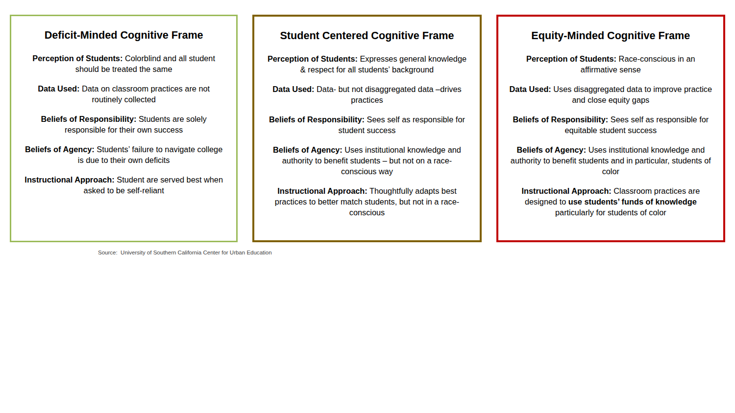Deficit-Minded Cognitive Frame
Perception of Students: Colorblind and all student should be treated the same
Data Used: Data on classroom practices are not routinely collected
Beliefs of Responsibility: Students are solely responsible for their own success
Beliefs of Agency: Students’ failure to navigate college is due to their own deficits
Instructional Approach: Student are served best when asked to be self-reliant
Student Centered Cognitive Frame
Perception of Students: Expresses general knowledge & respect for all students’ background
Data Used: Data- but not disaggregated data –drives practices
Beliefs of Responsibility: Sees self as responsible for student success
Beliefs of Agency: Uses institutional knowledge and authority to benefit students – but not on a race-conscious way
Instructional Approach: Thoughtfully adapts best practices to better match students, but not in a race-conscious
Equity-Minded Cognitive Frame
Perception of Students: Race-conscious in an affirmative sense
Data Used: Uses disaggregated data to improve practice and close equity gaps
Beliefs of Responsibility: Sees self as responsible for equitable student success
Beliefs of Agency: Uses institutional knowledge and authority to benefit students and in particular, students of color
Instructional Approach: Classroom practices are designed to use students’ funds of knowledge particularly for students of color
Source: University of Southern California Center for Urban Education